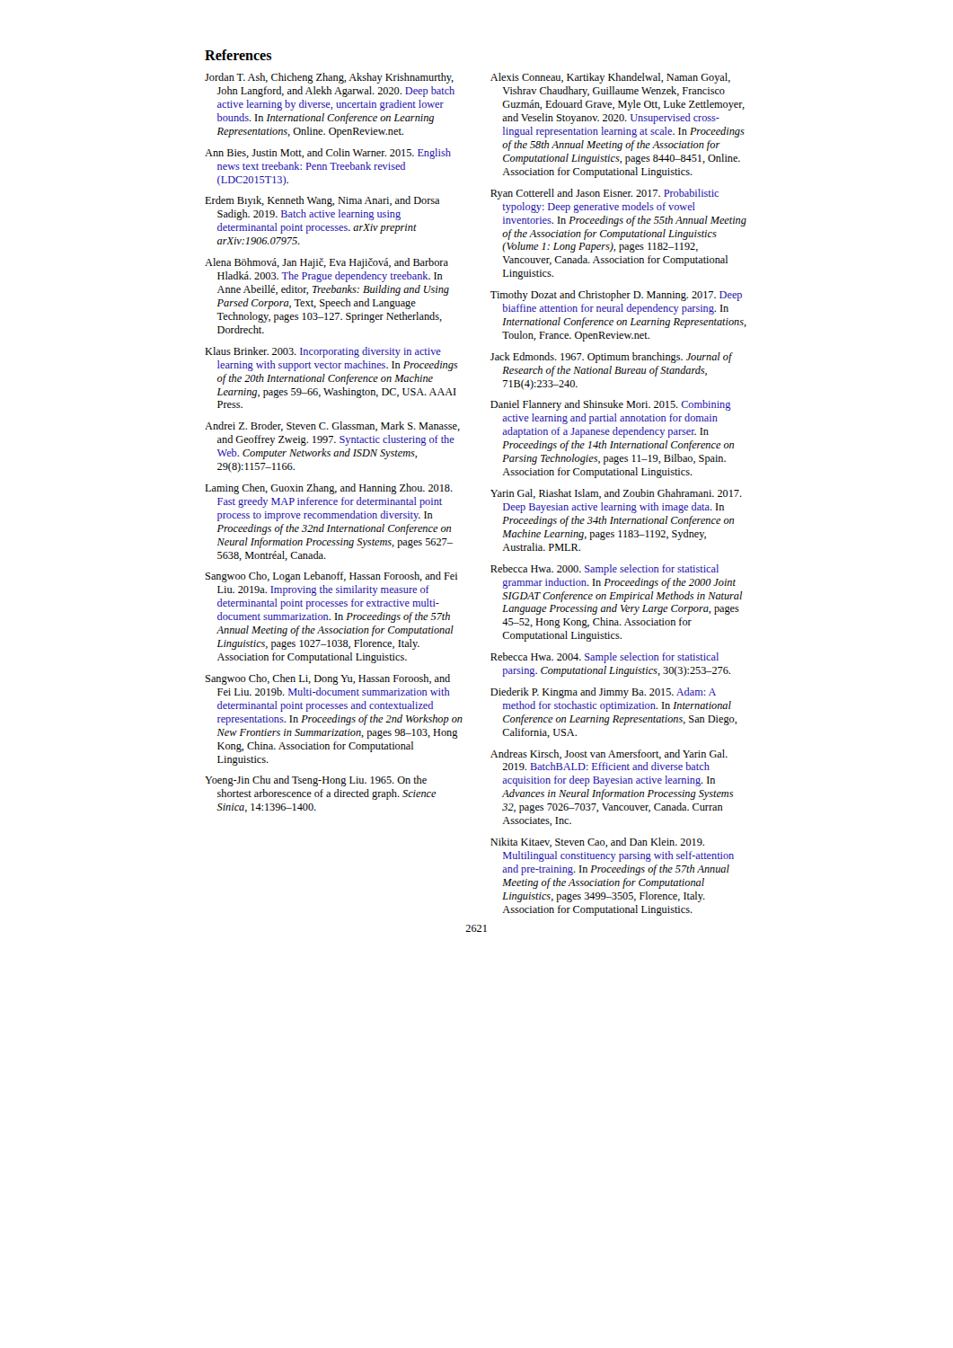References
Jordan T. Ash, Chicheng Zhang, Akshay Krishnamurthy, John Langford, and Alekh Agarwal. 2020. Deep batch active learning by diverse, uncertain gradient lower bounds. In International Conference on Learning Representations, Online. OpenReview.net.
Ann Bies, Justin Mott, and Colin Warner. 2015. English news text treebank: Penn Treebank revised (LDC2015T13).
Erdem Bıyık, Kenneth Wang, Nima Anari, and Dorsa Sadigh. 2019. Batch active learning using determinantal point processes. arXiv preprint arXiv:1906.07975.
Alena Böhmová, Jan Hajič, Eva Hajičová, and Barbora Hladká. 2003. The Prague dependency treebank. In Anne Abeillé, editor, Treebanks: Building and Using Parsed Corpora, Text, Speech and Language Technology, pages 103–127. Springer Netherlands, Dordrecht.
Klaus Brinker. 2003. Incorporating diversity in active learning with support vector machines. In Proceedings of the 20th International Conference on Machine Learning, pages 59–66, Washington, DC, USA. AAAI Press.
Andrei Z. Broder, Steven C. Glassman, Mark S. Manasse, and Geoffrey Zweig. 1997. Syntactic clustering of the Web. Computer Networks and ISDN Systems, 29(8):1157–1166.
Laming Chen, Guoxin Zhang, and Hanning Zhou. 2018. Fast greedy MAP inference for determinantal point process to improve recommendation diversity. In Proceedings of the 32nd International Conference on Neural Information Processing Systems, pages 5627–5638, Montréal, Canada.
Sangwoo Cho, Logan Lebanoff, Hassan Foroosh, and Fei Liu. 2019a. Improving the similarity measure of determinantal point processes for extractive multi-document summarization. In Proceedings of the 57th Annual Meeting of the Association for Computational Linguistics, pages 1027–1038, Florence, Italy. Association for Computational Linguistics.
Sangwoo Cho, Chen Li, Dong Yu, Hassan Foroosh, and Fei Liu. 2019b. Multi-document summarization with determinantal point processes and contextualized representations. In Proceedings of the 2nd Workshop on New Frontiers in Summarization, pages 98–103, Hong Kong, China. Association for Computational Linguistics.
Yoeng-Jin Chu and Tseng-Hong Liu. 1965. On the shortest arborescence of a directed graph. Science Sinica, 14:1396–1400.
Alexis Conneau, Kartikay Khandelwal, Naman Goyal, Vishrav Chaudhary, Guillaume Wenzek, Francisco Guzmán, Edouard Grave, Myle Ott, Luke Zettlemoyer, and Veselin Stoyanov. 2020. Unsupervised cross-lingual representation learning at scale. In Proceedings of the 58th Annual Meeting of the Association for Computational Linguistics, pages 8440–8451, Online. Association for Computational Linguistics.
Ryan Cotterell and Jason Eisner. 2017. Probabilistic typology: Deep generative models of vowel inventories. In Proceedings of the 55th Annual Meeting of the Association for Computational Linguistics (Volume 1: Long Papers), pages 1182–1192, Vancouver, Canada. Association for Computational Linguistics.
Timothy Dozat and Christopher D. Manning. 2017. Deep biaffine attention for neural dependency parsing. In International Conference on Learning Representations, Toulon, France. OpenReview.net.
Jack Edmonds. 1967. Optimum branchings. Journal of Research of the National Bureau of Standards, 71B(4):233–240.
Daniel Flannery and Shinsuke Mori. 2015. Combining active learning and partial annotation for domain adaptation of a Japanese dependency parser. In Proceedings of the 14th International Conference on Parsing Technologies, pages 11–19, Bilbao, Spain. Association for Computational Linguistics.
Yarin Gal, Riashat Islam, and Zoubin Ghahramani. 2017. Deep Bayesian active learning with image data. In Proceedings of the 34th International Conference on Machine Learning, pages 1183–1192, Sydney, Australia. PMLR.
Rebecca Hwa. 2000. Sample selection for statistical grammar induction. In Proceedings of the 2000 Joint SIGDAT Conference on Empirical Methods in Natural Language Processing and Very Large Corpora, pages 45–52, Hong Kong, China. Association for Computational Linguistics.
Rebecca Hwa. 2004. Sample selection for statistical parsing. Computational Linguistics, 30(3):253–276.
Diederik P. Kingma and Jimmy Ba. 2015. Adam: A method for stochastic optimization. In International Conference on Learning Representations, San Diego, California, USA.
Andreas Kirsch, Joost van Amersfoort, and Yarin Gal. 2019. BatchBALD: Efficient and diverse batch acquisition for deep Bayesian active learning. In Advances in Neural Information Processing Systems 32, pages 7026–7037, Vancouver, Canada. Curran Associates, Inc.
Nikita Kitaev, Steven Cao, and Dan Klein. 2019. Multilingual constituency parsing with self-attention and pre-training. In Proceedings of the 57th Annual Meeting of the Association for Computational Linguistics, pages 3499–3505, Florence, Italy. Association for Computational Linguistics.
2621